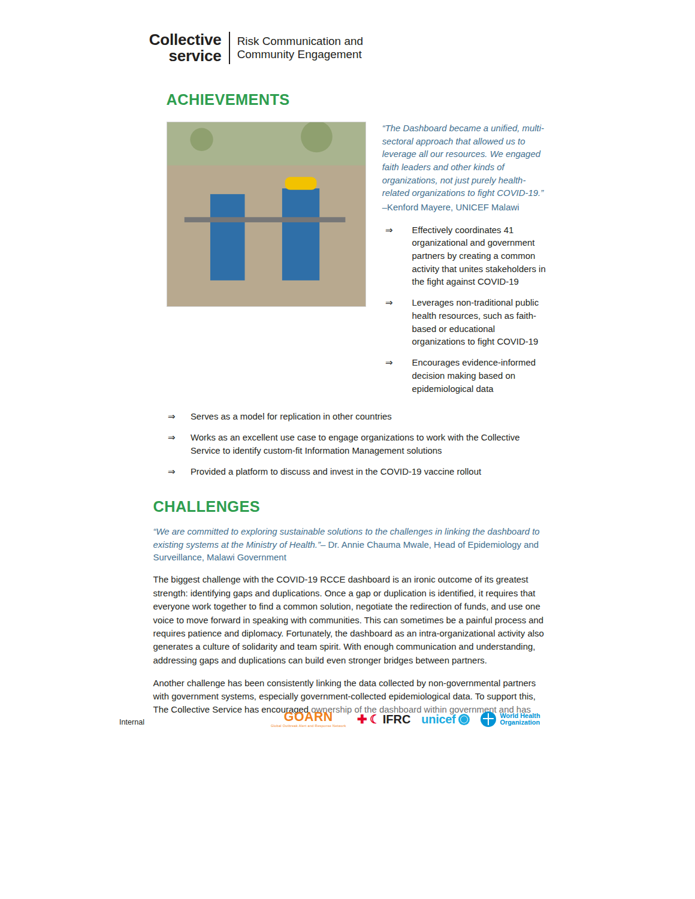Collective service
Risk Communication and
Community Engagement
ACHIEVEMENTS
“The Dashboard became a unified, multi-sectoral approach that allowed us to leverage all our resources. We engaged faith leaders and other kinds of organizations, not just purely health-related organizations to fight COVID-19.”
–Kenford Mayere, UNICEF Malawi
Effectively coordinates 41 organizational and government partners by creating a common activity that unites stakeholders in the fight against COVID-19
Leverages non-traditional public health resources, such as faith-based or educational organizations to fight COVID-19
Encourages evidence-informed decision making based on epidemiological data
Serves as a model for replication in other countries
Works as an excellent use case to engage organizations to work with the Collective Service to identify custom-fit Information Management solutions
Provided a platform to discuss and invest in the COVID-19 vaccine rollout
CHALLENGES
“We are committed to exploring sustainable solutions to the challenges in linking the dashboard to existing systems at the Ministry of Health.”– Dr. Annie Chauma Mwale, Head of Epidemiology and Surveillance, Malawi Government
The biggest challenge with the COVID-19 RCCE dashboard is an ironic outcome of its greatest strength: identifying gaps and duplications. Once a gap or duplication is identified, it requires that everyone work together to find a common solution, negotiate the redirection of funds, and use one voice to move forward in speaking with communities. This can sometimes be a painful process and requires patience and diplomacy. Fortunately, the dashboard as an intra-organizational activity also generates a culture of solidarity and team spirit. With enough communication and understanding, addressing gaps and duplications can build even stronger bridges between partners.
Another challenge has been consistently linking the data collected by non-governmental partners with government systems, especially government-collected epidemiological data. To support this, The Collective Service has encouraged ownership of the dashboard within government and has
Internal
GOARN
Global Outbreak Alert and Response Network
✚☾IFRC
unicef
World Health
Organization